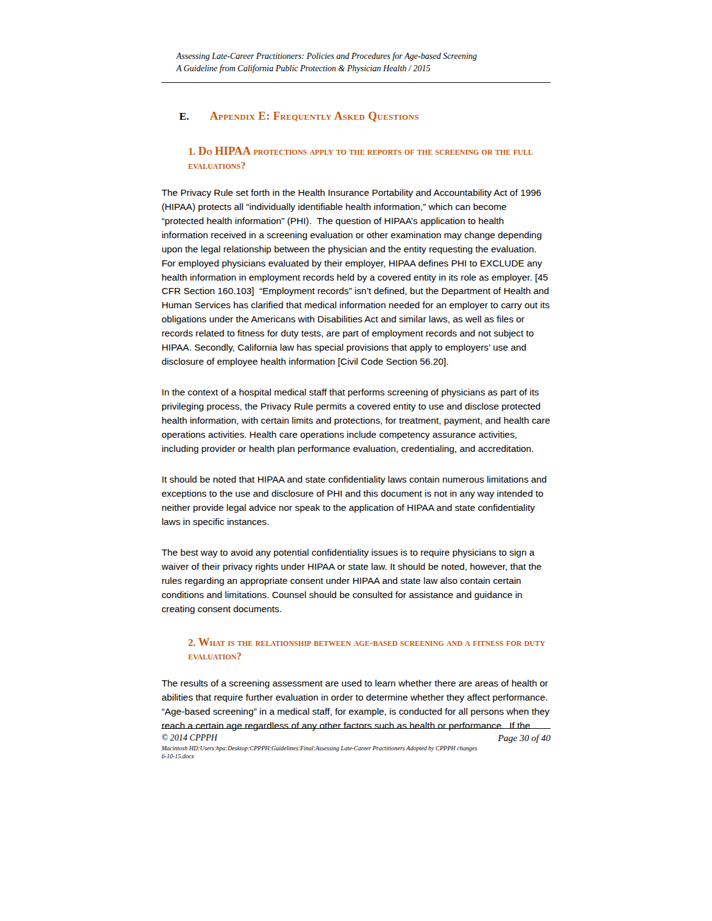Assessing Late-Career Practitioners: Policies and Procedures for Age-based Screening
A Guideline from California Public Protection & Physician Health / 2015
E. Appendix E: Frequently Asked Questions
1. Do HIPAA protections apply to the reports of the screening or the full evaluations?
The Privacy Rule set forth in the Health Insurance Portability and Accountability Act of 1996 (HIPAA) protects all “individually identifiable health information,” which can become “protected health information” (PHI). The question of HIPAA’s application to health information received in a screening evaluation or other examination may change depending upon the legal relationship between the physician and the entity requesting the evaluation. For employed physicians evaluated by their employer, HIPAA defines PHI to EXCLUDE any health information in employment records held by a covered entity in its role as employer. [45 CFR Section 160.103] “Employment records” isn’t defined, but the Department of Health and Human Services has clarified that medical information needed for an employer to carry out its obligations under the Americans with Disabilities Act and similar laws, as well as files or records related to fitness for duty tests, are part of employment records and not subject to HIPAA. Secondly, California law has special provisions that apply to employers’ use and disclosure of employee health information [Civil Code Section 56.20].
In the context of a hospital medical staff that performs screening of physicians as part of its privileging process, the Privacy Rule permits a covered entity to use and disclose protected health information, with certain limits and protections, for treatment, payment, and health care operations activities. Health care operations include competency assurance activities, including provider or health plan performance evaluation, credentialing, and accreditation.
It should be noted that HIPAA and state confidentiality laws contain numerous limitations and exceptions to the use and disclosure of PHI and this document is not in any way intended to neither provide legal advice nor speak to the application of HIPAA and state confidentiality laws in specific instances.
The best way to avoid any potential confidentiality issues is to require physicians to sign a waiver of their privacy rights under HIPAA or state law. It should be noted, however, that the rules regarding an appropriate consent under HIPAA and state law also contain certain conditions and limitations. Counsel should be consulted for assistance and guidance in creating consent documents.
2. What is the relationship between age-based screening and a fitness for duty evaluation?
The results of a screening assessment are used to learn whether there are areas of health or abilities that require further evaluation in order to determine whether they affect performance. “Age-based screening” in a medical staff, for example, is conducted for all persons when they reach a certain age regardless of any other factors such as health or performance. If the
© 2014 CPPPH
Macintosh HD:Users:hpa:Desktop:CPPPH:Guidelines:Final:Assessing Late-Career Practitioners Adopted by CPPPH changes 6-10-15.docx
Page 30 of 40